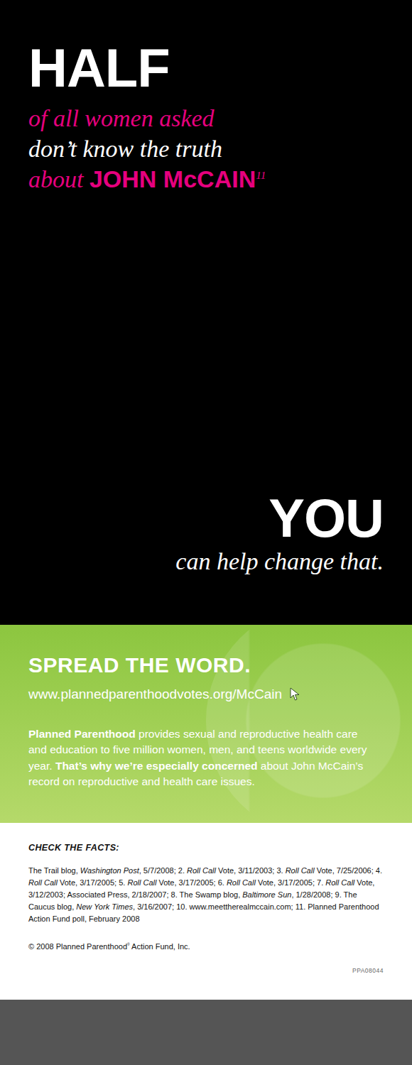HALF
of all women asked
don’t know the truth
about JOHN McCAIN11
YOU
can help change that.
SPREAD THE WORD.
www.plannedparenthoodvotes.org/McCain
Planned Parenthood provides sexual and reproductive health care and education to five million women, men, and teens worldwide every year. That’s why we’re especially concerned about John McCain’s record on reproductive and health care issues.
Check the facts:
The Trail blog, Washington Post, 5/7/2008; 2. Roll Call Vote, 3/11/2003; 3. Roll Call Vote, 7/25/2006; 4. Roll Call Vote, 3/17/2005; 5. Roll Call Vote, 3/17/2005; 6. Roll Call Vote, 3/17/2005; 7. Roll Call Vote, 3/12/2003; Associated Press, 2/18/2007; 8. The Swamp blog, Baltimore Sun, 1/28/2008; 9. The Caucus blog, New York Times, 3/16/2007; 10. www.meettherealmccain.com; 11. Planned Parenthood Action Fund poll, February 2008
© 2008 Planned Parenthood® Action Fund, Inc.
PPA08044